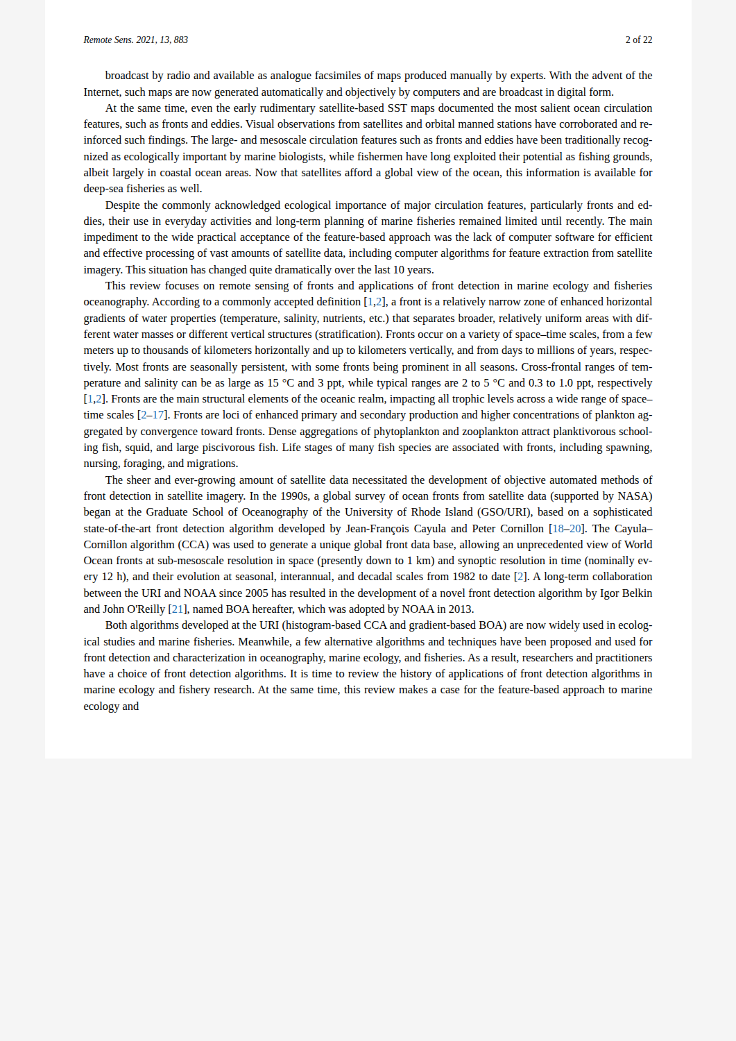Remote Sens. 2021, 13, 883 2 of 22
broadcast by radio and available as analogue facsimiles of maps produced manually by experts. With the advent of the Internet, such maps are now generated automatically and objectively by computers and are broadcast in digital form.
At the same time, even the early rudimentary satellite-based SST maps documented the most salient ocean circulation features, such as fronts and eddies. Visual observations from satellites and orbital manned stations have corroborated and reinforced such findings. The large- and mesoscale circulation features such as fronts and eddies have been traditionally recognized as ecologically important by marine biologists, while fishermen have long exploited their potential as fishing grounds, albeit largely in coastal ocean areas. Now that satellites afford a global view of the ocean, this information is available for deep-sea fisheries as well.
Despite the commonly acknowledged ecological importance of major circulation features, particularly fronts and eddies, their use in everyday activities and long-term planning of marine fisheries remained limited until recently. The main impediment to the wide practical acceptance of the feature-based approach was the lack of computer software for efficient and effective processing of vast amounts of satellite data, including computer algorithms for feature extraction from satellite imagery. This situation has changed quite dramatically over the last 10 years.
This review focuses on remote sensing of fronts and applications of front detection in marine ecology and fisheries oceanography. According to a commonly accepted definition [1,2], a front is a relatively narrow zone of enhanced horizontal gradients of water properties (temperature, salinity, nutrients, etc.) that separates broader, relatively uniform areas with different water masses or different vertical structures (stratification). Fronts occur on a variety of space–time scales, from a few meters up to thousands of kilometers horizontally and up to kilometers vertically, and from days to millions of years, respectively. Most fronts are seasonally persistent, with some fronts being prominent in all seasons. Cross-frontal ranges of temperature and salinity can be as large as 15 °C and 3 ppt, while typical ranges are 2 to 5 °C and 0.3 to 1.0 ppt, respectively [1,2]. Fronts are the main structural elements of the oceanic realm, impacting all trophic levels across a wide range of space–time scales [2–17]. Fronts are loci of enhanced primary and secondary production and higher concentrations of plankton aggregated by convergence toward fronts. Dense aggregations of phytoplankton and zooplankton attract planktivorous schooling fish, squid, and large piscivorous fish. Life stages of many fish species are associated with fronts, including spawning, nursing, foraging, and migrations.
The sheer and ever-growing amount of satellite data necessitated the development of objective automated methods of front detection in satellite imagery. In the 1990s, a global survey of ocean fronts from satellite data (supported by NASA) began at the Graduate School of Oceanography of the University of Rhode Island (GSO/URI), based on a sophisticated state-of-the-art front detection algorithm developed by Jean-François Cayula and Peter Cornillon [18–20]. The Cayula–Cornillon algorithm (CCA) was used to generate a unique global front data base, allowing an unprecedented view of World Ocean fronts at sub-mesoscale resolution in space (presently down to 1 km) and synoptic resolution in time (nominally every 12 h), and their evolution at seasonal, interannual, and decadal scales from 1982 to date [2]. A long-term collaboration between the URI and NOAA since 2005 has resulted in the development of a novel front detection algorithm by Igor Belkin and John O'Reilly [21], named BOA hereafter, which was adopted by NOAA in 2013.
Both algorithms developed at the URI (histogram-based CCA and gradient-based BOA) are now widely used in ecological studies and marine fisheries. Meanwhile, a few alternative algorithms and techniques have been proposed and used for front detection and characterization in oceanography, marine ecology, and fisheries. As a result, researchers and practitioners have a choice of front detection algorithms. It is time to review the history of applications of front detection algorithms in marine ecology and fishery research. At the same time, this review makes a case for the feature-based approach to marine ecology and